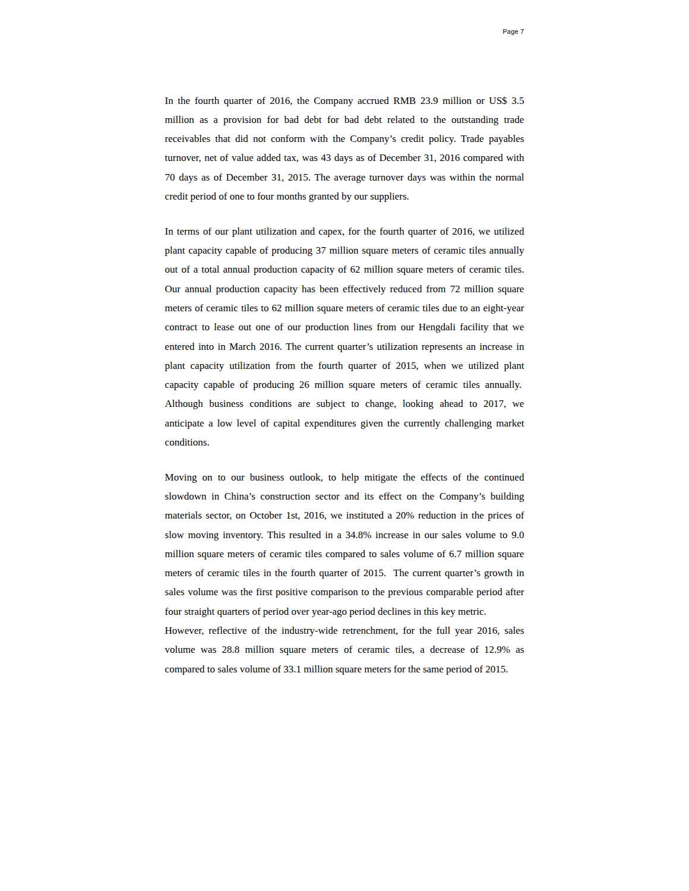Page 7
In the fourth quarter of 2016, the Company accrued RMB 23.9 million or US$ 3.5 million as a provision for bad debt for bad debt related to the outstanding trade receivables that did not conform with the Company’s credit policy. Trade payables turnover, net of value added tax, was 43 days as of December 31, 2016 compared with 70 days as of December 31, 2015. The average turnover days was within the normal credit period of one to four months granted by our suppliers.
In terms of our plant utilization and capex, for the fourth quarter of 2016, we utilized plant capacity capable of producing 37 million square meters of ceramic tiles annually out of a total annual production capacity of 62 million square meters of ceramic tiles. Our annual production capacity has been effectively reduced from 72 million square meters of ceramic tiles to 62 million square meters of ceramic tiles due to an eight-year contract to lease out one of our production lines from our Hengdali facility that we entered into in March 2016. The current quarter’s utilization represents an increase in plant capacity utilization from the fourth quarter of 2015, when we utilized plant capacity capable of producing 26 million square meters of ceramic tiles annually. Although business conditions are subject to change, looking ahead to 2017, we anticipate a low level of capital expenditures given the currently challenging market conditions.
Moving on to our business outlook, to help mitigate the effects of the continued slowdown in China’s construction sector and its effect on the Company’s building materials sector, on October 1st, 2016, we instituted a 20% reduction in the prices of slow moving inventory. This resulted in a 34.8% increase in our sales volume to 9.0 million square meters of ceramic tiles compared to sales volume of 6.7 million square meters of ceramic tiles in the fourth quarter of 2015. The current quarter’s growth in sales volume was the first positive comparison to the previous comparable period after four straight quarters of period over year-ago period declines in this key metric.
However, reflective of the industry-wide retrenchment, for the full year 2016, sales volume was 28.8 million square meters of ceramic tiles, a decrease of 12.9% as compared to sales volume of 33.1 million square meters for the same period of 2015.